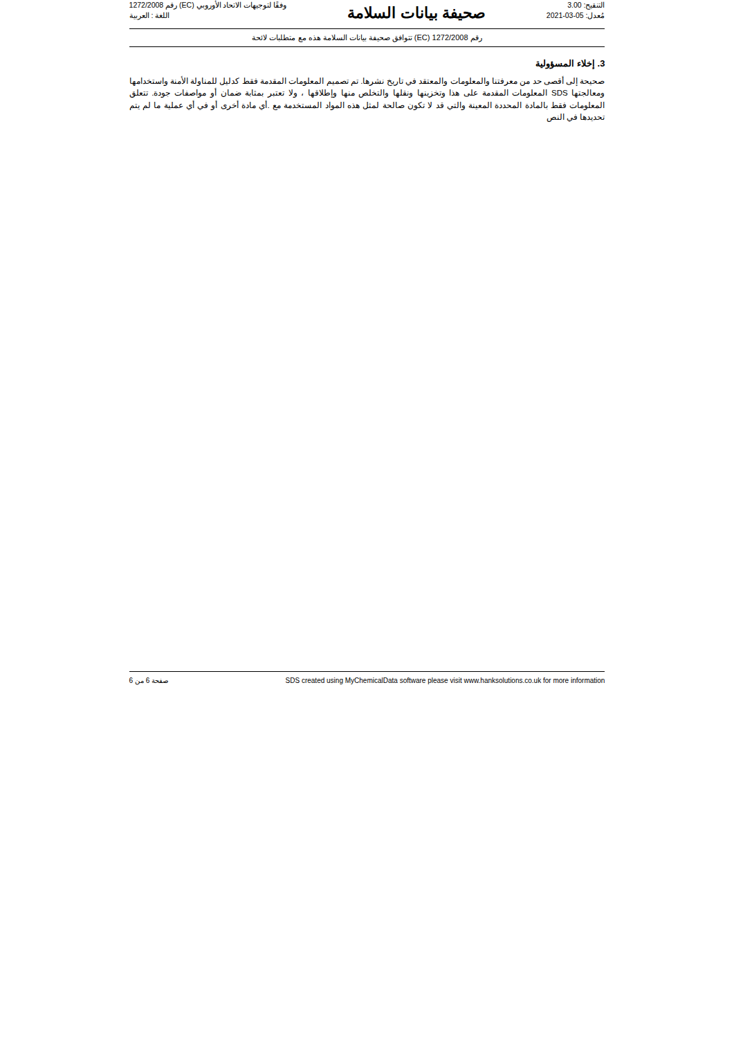التنقيح: 3.00
مُعدل: 05-03-2021
صحيفة بيانات السلامة
رقم 1272/2008 (EC) وفقًا لتوجيهات الاتحاد الأوروبي
اللغة : العربية
رقم 1272/2008 (EC) تتوافق صحيفة بيانات السلامة هذه مع متطلبات لائحة
3. إخلاء المسؤولية
صحيحة إلى أقصى حد من معرفتنا والمعلومات والمعتقد في تاريخ نشرها. تم تصميم المعلومات المقدمة فقط كدليل للمناولة الأمنة واستخدامها ومعالجتها SDS المعلومات المقدمة على هذا وتخزينها ونقلها والتخلص منها وإطلاقها ، ولا تعتبر بمثابة ضمان أو مواصفات جودة. تتعلق المعلومات فقط بالمادة المحددة المعينة والتي قد لا تكون صالحة لمثل هذه المواد المستخدمة مع .أي مادة أخرى أو في أي عملية ما لم يتم تحديدها في النص
SDS created using MyChemicalData software please visit www.hanksolutions.co.uk for more information
صفحة 6 من 6